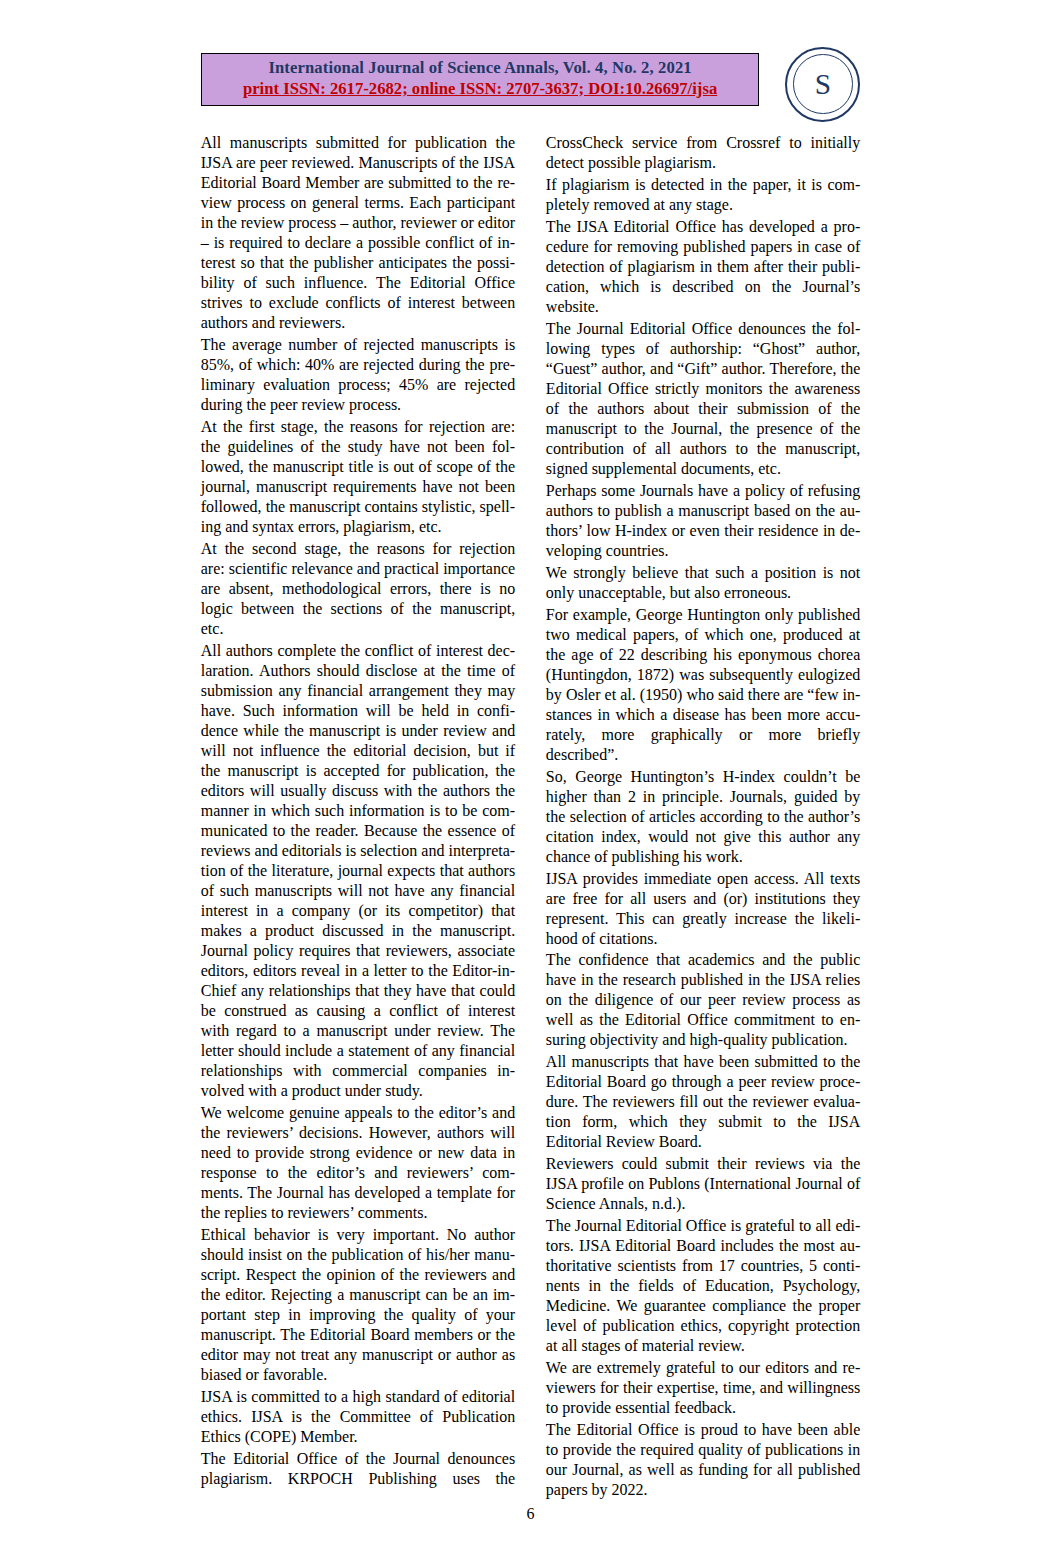International Journal of Science Annals, Vol. 4, No. 2, 2021
print ISSN: 2617-2682; online ISSN: 2707-3637; DOI:10.26697/ijsa
S
All manuscripts submitted for publication the IJSA are peer reviewed. Manuscripts of the IJSA Editorial Board Member are submitted to the review process on general terms. Each participant in the review process – author, reviewer or editor – is required to declare a possible conflict of interest so that the publisher anticipates the possibility of such influence. The Editorial Office strives to exclude conflicts of interest between authors and reviewers.
The average number of rejected manuscripts is 85%, of which: 40% are rejected during the preliminary evaluation process; 45% are rejected during the peer review process.
At the first stage, the reasons for rejection are: the guidelines of the study have not been followed, the manuscript title is out of scope of the journal, manuscript requirements have not been followed, the manuscript contains stylistic, spelling and syntax errors, plagiarism, etc.
At the second stage, the reasons for rejection are: scientific relevance and practical importance are absent, methodological errors, there is no logic between the sections of the manuscript, etc.
All authors complete the conflict of interest declaration. Authors should disclose at the time of submission any financial arrangement they may have. Such information will be held in confidence while the manuscript is under review and will not influence the editorial decision, but if the manuscript is accepted for publication, the editors will usually discuss with the authors the manner in which such information is to be communicated to the reader. Because the essence of reviews and editorials is selection and interpretation of the literature, journal expects that authors of such manuscripts will not have any financial interest in a company (or its competitor) that makes a product discussed in the manuscript. Journal policy requires that reviewers, associate editors, editors reveal in a letter to the Editor-in-Chief any relationships that they have that could be construed as causing a conflict of interest with regard to a manuscript under review. The letter should include a statement of any financial relationships with commercial companies involved with a product under study.
We welcome genuine appeals to the editor’s and the reviewers’ decisions. However, authors will need to provide strong evidence or new data in response to the editor’s and reviewers’ comments. The Journal has developed a template for the replies to reviewers’ comments.
Ethical behavior is very important. No author should insist on the publication of his/her manuscript. Respect the opinion of the reviewers and the editor. Rejecting a manuscript can be an important step in improving the quality of your manuscript. The Editorial Board members or the editor may not treat any manuscript or author as biased or favorable.
IJSA is committed to a high standard of editorial ethics. IJSA is the Committee of Publication Ethics (COPE) Member.
The Editorial Office of the Journal denounces plagiarism. KRPOCH Publishing uses the CrossCheck service from Crossref to initially detect possible plagiarism.
If plagiarism is detected in the paper, it is completely removed at any stage.
The IJSA Editorial Office has developed a procedure for removing published papers in case of detection of plagiarism in them after their publication, which is described on the Journal’s website.
The Journal Editorial Office denounces the following types of authorship: “Ghost” author, “Guest” author, and “Gift” author. Therefore, the Editorial Office strictly monitors the awareness of the authors about their submission of the manuscript to the Journal, the presence of the contribution of all authors to the manuscript, signed supplemental documents, etc.
Perhaps some Journals have a policy of refusing authors to publish a manuscript based on the authors’ low H-index or even their residence in developing countries.
We strongly believe that such a position is not only unacceptable, but also erroneous.
For example, George Huntington only published two medical papers, of which one, produced at the age of 22 describing his eponymous chorea (Huntingdon, 1872) was subsequently eulogized by Osler et al. (1950) who said there are “few instances in which a disease has been more accurately, more graphically or more briefly described”.
So, George Huntington’s H-index couldn’t be higher than 2 in principle. Journals, guided by the selection of articles according to the author’s citation index, would not give this author any chance of publishing his work.
IJSA provides immediate open access. All texts are free for all users and (or) institutions they represent. This can greatly increase the likelihood of citations.
The confidence that academics and the public have in the research published in the IJSA relies on the diligence of our peer review process as well as the Editorial Office commitment to ensuring objectivity and high-quality publication.
All manuscripts that have been submitted to the Editorial Board go through a peer review procedure. The reviewers fill out the reviewer evaluation form, which they submit to the IJSA Editorial Review Board.
Reviewers could submit their reviews via the IJSA profile on Publons (International Journal of Science Annals, n.d.).
The Journal Editorial Office is grateful to all editors. IJSA Editorial Board includes the most authoritative scientists from 17 countries, 5 continents in the fields of Education, Psychology, Medicine. We guarantee compliance the proper level of publication ethics, copyright protection at all stages of material review.
We are extremely grateful to our editors and reviewers for their expertise, time, and willingness to provide essential feedback.
The Editorial Office is proud to have been able to provide the required quality of publications in our Journal, as well as funding for all published papers by 2022.
6